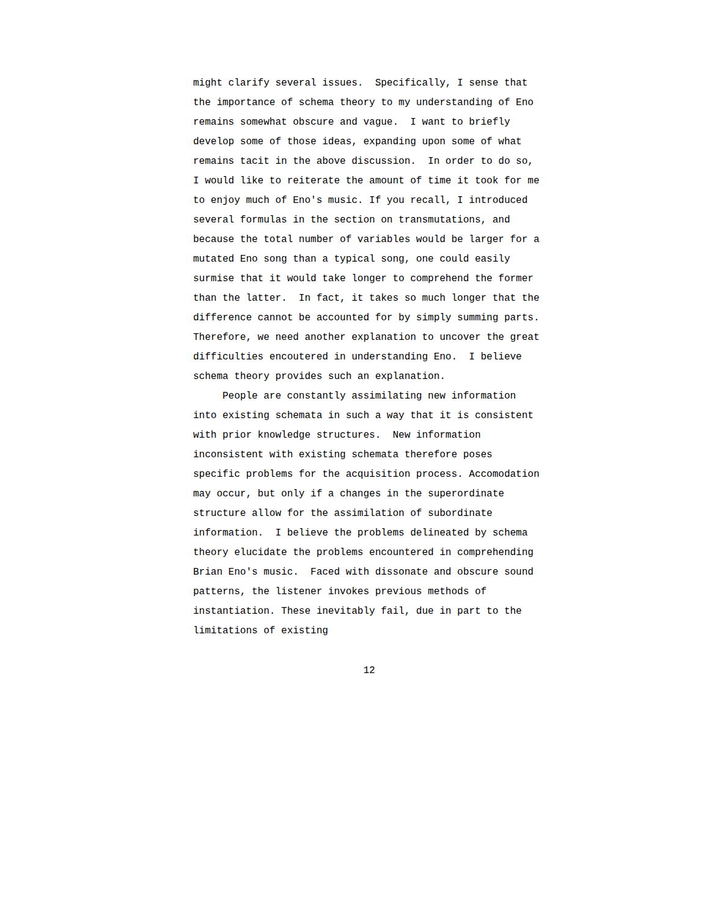might clarify several issues. Specifically, I sense that the importance of schema theory to my understanding of Eno remains somewhat obscure and vague. I want to briefly develop some of those ideas, expanding upon some of what remains tacit in the above discussion. In order to do so, I would like to reiterate the amount of time it took for me to enjoy much of Eno's music. If you recall, I introduced several formulas in the section on transmutations, and because the total number of variables would be larger for a mutated Eno song than a typical song, one could easily surmise that it would take longer to comprehend the former than the latter. In fact, it takes so much longer that the difference cannot be accounted for by simply summing parts. Therefore, we need another explanation to uncover the great difficulties encoutered in understanding Eno. I believe schema theory provides such an explanation.
People are constantly assimilating new information into existing schemata in such a way that it is consistent with prior knowledge structures. New information inconsistent with existing schemata therefore poses specific problems for the acquisition process. Accomodation may occur, but only if a changes in the superordinate structure allow for the assimilation of subordinate information. I believe the problems delineated by schema theory elucidate the problems encountered in comprehending Brian Eno's music. Faced with dissonate and obscure sound patterns, the listener invokes previous methods of instantiation. These inevitably fail, due in part to the limitations of existing
12